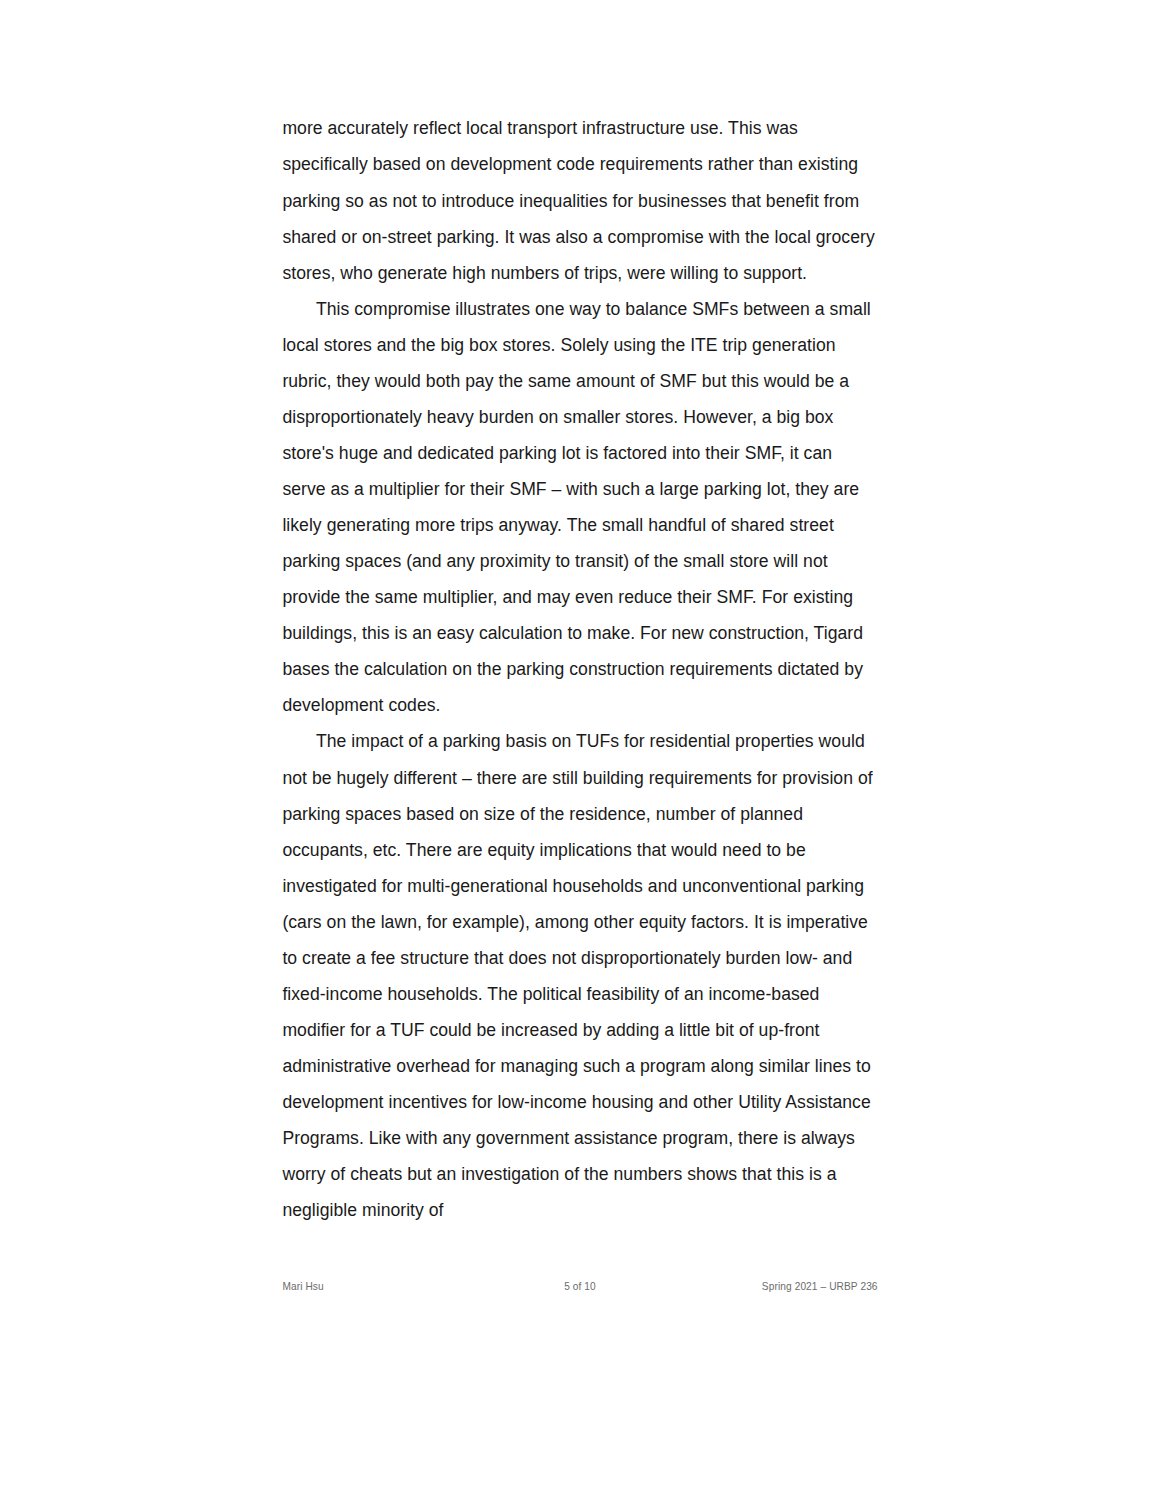more accurately reflect local transport infrastructure use. This was specifically based on development code requirements rather than existing parking so as not to introduce inequalities for businesses that benefit from shared or on-street parking. It was also a compromise with the local grocery stores, who generate high numbers of trips, were willing to support.
This compromise illustrates one way to balance SMFs between a small local stores and the big box stores. Solely using the ITE trip generation rubric, they would both pay the same amount of SMF but this would be a disproportionately heavy burden on smaller stores. However, a big box store's huge and dedicated parking lot is factored into their SMF, it can serve as a multiplier for their SMF – with such a large parking lot, they are likely generating more trips anyway. The small handful of shared street parking spaces (and any proximity to transit) of the small store will not provide the same multiplier, and may even reduce their SMF. For existing buildings, this is an easy calculation to make. For new construction, Tigard bases the calculation on the parking construction requirements dictated by development codes.
The impact of a parking basis on TUFs for residential properties would not be hugely different – there are still building requirements for provision of parking spaces based on size of the residence, number of planned occupants, etc. There are equity implications that would need to be investigated for multi-generational households and unconventional parking (cars on the lawn, for example), among other equity factors. It is imperative to create a fee structure that does not disproportionately burden low- and fixed-income households. The political feasibility of an income-based modifier for a TUF could be increased by adding a little bit of up-front administrative overhead for managing such a program along similar lines to development incentives for low-income housing and other Utility Assistance Programs. Like with any government assistance program, there is always worry of cheats but an investigation of the numbers shows that this is a negligible minority of
Mari Hsu
5 of 10
Spring 2021 – URBP 236